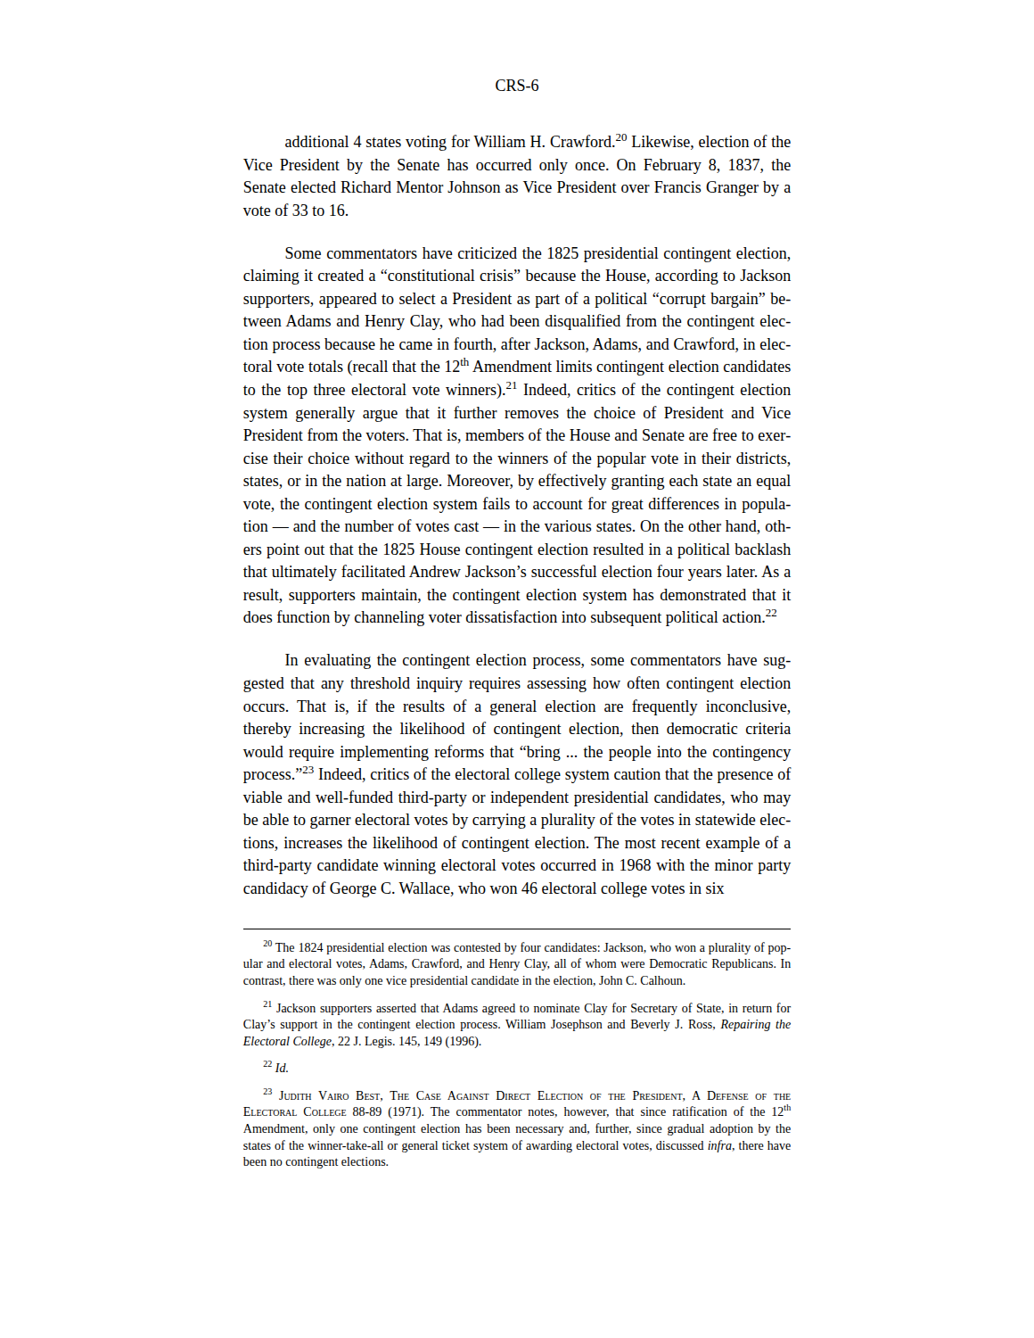CRS-6
additional 4 states voting for William H. Crawford.20 Likewise, election of the Vice President by the Senate has occurred only once. On February 8, 1837, the Senate elected Richard Mentor Johnson as Vice President over Francis Granger by a vote of 33 to 16.
Some commentators have criticized the 1825 presidential contingent election, claiming it created a “constitutional crisis” because the House, according to Jackson supporters, appeared to select a President as part of a political “corrupt bargain” between Adams and Henry Clay, who had been disqualified from the contingent election process because he came in fourth, after Jackson, Adams, and Crawford, in electoral vote totals (recall that the 12th Amendment limits contingent election candidates to the top three electoral vote winners).21 Indeed, critics of the contingent election system generally argue that it further removes the choice of President and Vice President from the voters. That is, members of the House and Senate are free to exercise their choice without regard to the winners of the popular vote in their districts, states, or in the nation at large. Moreover, by effectively granting each state an equal vote, the contingent election system fails to account for great differences in population — and the number of votes cast — in the various states. On the other hand, others point out that the 1825 House contingent election resulted in a political backlash that ultimately facilitated Andrew Jackson’s successful election four years later. As a result, supporters maintain, the contingent election system has demonstrated that it does function by channeling voter dissatisfaction into subsequent political action.22
In evaluating the contingent election process, some commentators have suggested that any threshold inquiry requires assessing how often contingent election occurs. That is, if the results of a general election are frequently inconclusive, thereby increasing the likelihood of contingent election, then democratic criteria would require implementing reforms that “bring ... the people into the contingency process.”23 Indeed, critics of the electoral college system caution that the presence of viable and well-funded third-party or independent presidential candidates, who may be able to garner electoral votes by carrying a plurality of the votes in statewide elections, increases the likelihood of contingent election. The most recent example of a third-party candidate winning electoral votes occurred in 1968 with the minor party candidacy of George C. Wallace, who won 46 electoral college votes in six
20 The 1824 presidential election was contested by four candidates: Jackson, who won a plurality of popular and electoral votes, Adams, Crawford, and Henry Clay, all of whom were Democratic Republicans. In contrast, there was only one vice presidential candidate in the election, John C. Calhoun.
21 Jackson supporters asserted that Adams agreed to nominate Clay for Secretary of State, in return for Clay’s support in the contingent election process. William Josephson and Beverly J. Ross, Repairing the Electoral College, 22 J. Legis. 145, 149 (1996).
22 Id.
23 Judith Vairo Best, The Case Against Direct Election of the President, A Defense of the Electoral College 88-89 (1971). The commentator notes, however, that since ratification of the 12th Amendment, only one contingent election has been necessary and, further, since gradual adoption by the states of the winner-take-all or general ticket system of awarding electoral votes, discussed infra, there have been no contingent elections.